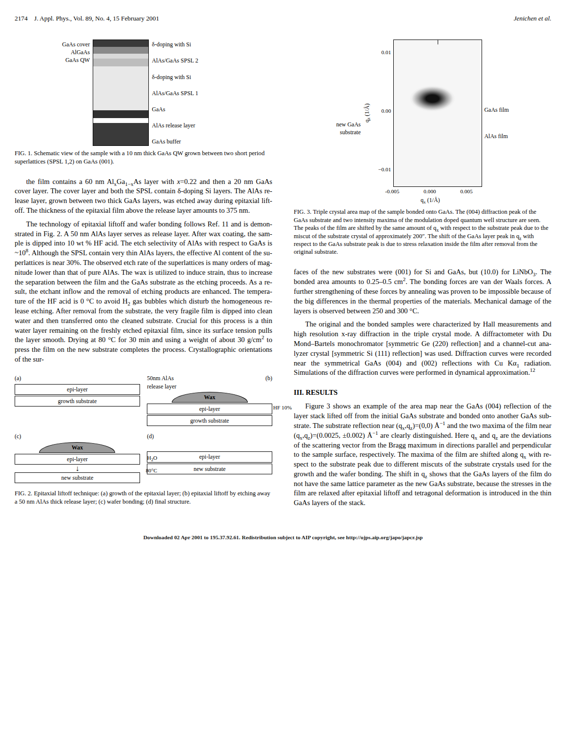2174 J. Appl. Phys., Vol. 89, No. 4, 15 February 2001
Jenichen et al.
GaAs cover
AlGaAs
GaAs QW
δ-doping with Si
AlAs/GaAs SPSL 2
δ-doping with Si
AlAs/GaAs SPSL 1
GaAs
AlAs release layer
GaAs buffer
FIG. 1. Schematic view of the sample with a 10 nm thick GaAs QW grown between two short period superlattices (SPSL 1,2) on GaAs (001).
the film contains a 60 nm AlxGa1−xAs layer with x=0.22 and then a 20 nm GaAs cover layer. The cover layer and both the SPSL contain δ-doping Si layers. The AlAs release layer, grown between two thick GaAs layers, was etched away during epitaxial liftoff. The thickness of the epitaxial film above the release layer amounts to 375 nm.
The technology of epitaxial liftoff and wafer bonding follows Ref. 11 and is demonstrated in Fig. 2. A 50 nm AlAs layer serves as release layer. After wax coating, the sample is dipped into 10 wt % HF acid. The etch selectivity of AlAs with respect to GaAs is ~108. Although the SPSL contain very thin AlAs layers, the effective Al content of the superlattices is near 30%. The observed etch rate of the superlattices is many orders of magnitude lower than that of pure AlAs. The wax is utilized to induce strain, thus to increase the separation between the film and the GaAs substrate as the etching proceeds. As a result, the etchant inflow and the removal of etching products are enhanced. The temperature of the HF acid is 0 °C to avoid H2 gas bubbles which disturb the homogeneous release etching. After removal from the substrate, the very fragile film is dipped into clean water and then transferred onto the cleaned substrate. Crucial for this process is a thin water layer remaining on the freshly etched epitaxial film, since its surface tension pulls the layer smooth. Drying at 80 °C for 30 min and using a weight of about 30 g/cm2 to press the film on the new substrate completes the process. Crystallographic orientations of the sur-
(a)
epi-layer
growth substrate
50nm AlAs
release layer (b)
Wax
epi-layer HF 10%
growth substrate
(c)
Wax
epi-layer H2O
↓
new substrate 80°C
(d)
epi-layer
new substrate
FIG. 2. Epitaxial liftoff technique: (a) growth of the epitaxial layer; (b) epitaxial liftoff by etching away a 50 nm AlAs thick release layer; (c) wafer bonding; (d) final structure.
new GaAs
substrate
qz (1/Å)
0.01 0.00 −0.01
GaAs film
AlAs film
-0.0050.0000.005
qx (1/Å)
FIG. 3. Triple crystal area map of the sample bonded onto GaAs. The (004) diffraction peak of the GaAs substrate and two intensity maxima of the modulation doped quantum well structure are seen. The peaks of the film are shifted by the same amount of qx with respect to the substrate peak due to the miscut of the substrate crystal of approximately 200″. The shift of the GaAs layer peak in qz with respect to the GaAs substrate peak is due to stress relaxation inside the film after removal from the original substrate.
faces of the new substrates were (001) for Si and GaAs, but (10.0) for LiNbO3. The bonded area amounts to 0.25–0.5 cm2. The bonding forces are van der Waals forces. A further strengthening of these forces by annealing was proven to be impossible because of the big differences in the thermal properties of the materials. Mechanical damage of the layers is observed between 250 and 300 °C.
The original and the bonded samples were characterized by Hall measurements and high resolution x-ray diffraction in the triple crystal mode. A diffractometer with Du Mond–Bartels monochromator [symmetric Ge (220) reflection] and a channel-cut analyzer crystal [symmetric Si (111) reflection] was used. Diffraction curves were recorded near the symmetrical GaAs (004) and (002) reflections with Cu Kα1 radiation. Simulations of the diffraction curves were performed in dynamical approximation.12
III. RESULTS
Figure 3 shows an example of the area map near the GaAs (004) reflection of the layer stack lifted off from the initial GaAs substrate and bonded onto another GaAs substrate. The substrate reflection near (qx,qz)=(0,0) Å−1 and the two maxima of the film near (qx,qz)=(0.0025, ±0.002) Å−1 are clearly distinguished. Here qx and qz are the deviations of the scattering vector from the Bragg maximum in directions parallel and perpendicular to the sample surface, respectively. The maxima of the film are shifted along qx with respect to the substrate peak due to different miscuts of the substrate crystals used for the growth and the wafer bonding. The shift in qz shows that the GaAs layers of the film do not have the same lattice parameter as the new GaAs substrate, because the stresses in the film are relaxed after epitaxial liftoff and tetragonal deformation is introduced in the thin GaAs layers of the stack.
Downloaded 02 Apr 2001 to 195.37.92.61. Redistribution subject to AIP copyright, see http://ojps.aip.org/japo/japcr.jsp